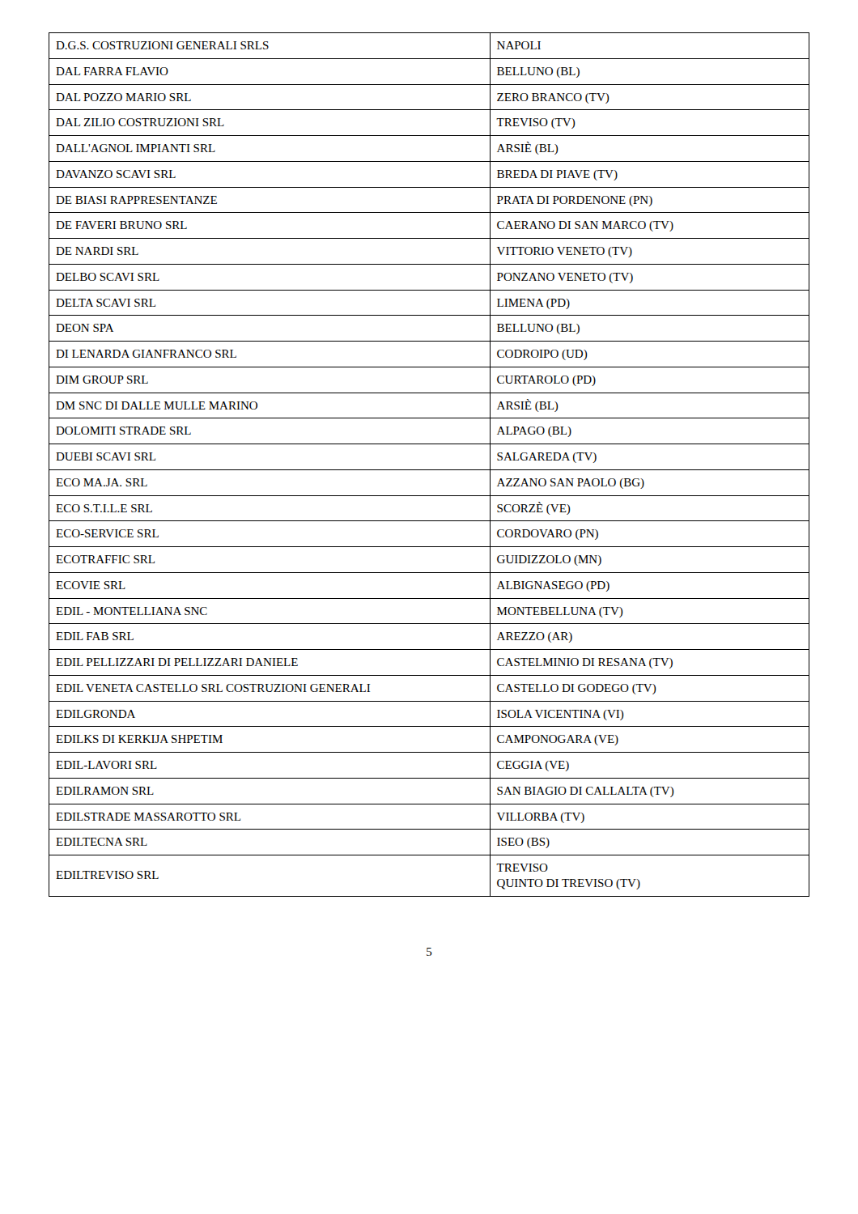| D.G.S. COSTRUZIONI GENERALI SRLS | NAPOLI |
| DAL FARRA FLAVIO | BELLUNO (BL) |
| DAL POZZO MARIO SRL | ZERO BRANCO (TV) |
| DAL ZILIO COSTRUZIONI SRL | TREVISO (TV) |
| DALL'AGNOL IMPIANTI SRL | ARSIÈ (BL) |
| DAVANZO SCAVI SRL | BREDA DI PIAVE (TV) |
| DE BIASI RAPPRESENTANZE | PRATA DI PORDENONE (PN) |
| DE FAVERI BRUNO SRL | CAERANO DI SAN MARCO (TV) |
| DE NARDI SRL | VITTORIO VENETO (TV) |
| DELBO SCAVI SRL | PONZANO VENETO (TV) |
| DELTA SCAVI SRL | LIMENA (PD) |
| DEON SPA | BELLUNO (BL) |
| DI LENARDA GIANFRANCO SRL | CODROIPO (UD) |
| DIM GROUP SRL | CURTAROLO (PD) |
| DM SNC DI DALLE MULLE MARINO | ARSIÈ (BL) |
| DOLOMITI STRADE SRL | ALPAGO (BL) |
| DUEBI SCAVI SRL | SALGAREDA (TV) |
| ECO MA.JA. SRL | AZZANO SAN PAOLO (BG) |
| ECO S.T.I.L.E SRL | SCORZÈ (VE) |
| ECO-SERVICE SRL | CORDOVARO (PN) |
| ECOTRAFFIC SRL | GUIDIZZOLO (MN) |
| ECOVIE SRL | ALBIGNASEGO (PD) |
| EDIL - MONTELLIANA SNC | MONTEBELLUNA (TV) |
| EDIL FAB SRL | AREZZO (AR) |
| EDIL PELLIZZARI DI PELLIZZARI DANIELE | CASTELMINIO DI RESANA (TV) |
| EDIL VENETA CASTELLO SRL COSTRUZIONI GENERALI | CASTELLO DI GODEGO (TV) |
| EDILGRONDA | ISOLA VICENTINA (VI) |
| EDILKS DI KERKIJA SHPETIM | CAMPONOGARA (VE) |
| EDIL-LAVORI SRL | CEGGIA (VE) |
| EDILRAMON SRL | SAN BIAGIO DI CALLALTA (TV) |
| EDILSTRADE MASSAROTTO SRL | VILLORBA (TV) |
| EDILTECNA SRL | ISEO (BS) |
| EDILTREVISO SRL | TREVISO QUINTO DI TREVISO (TV) |
5